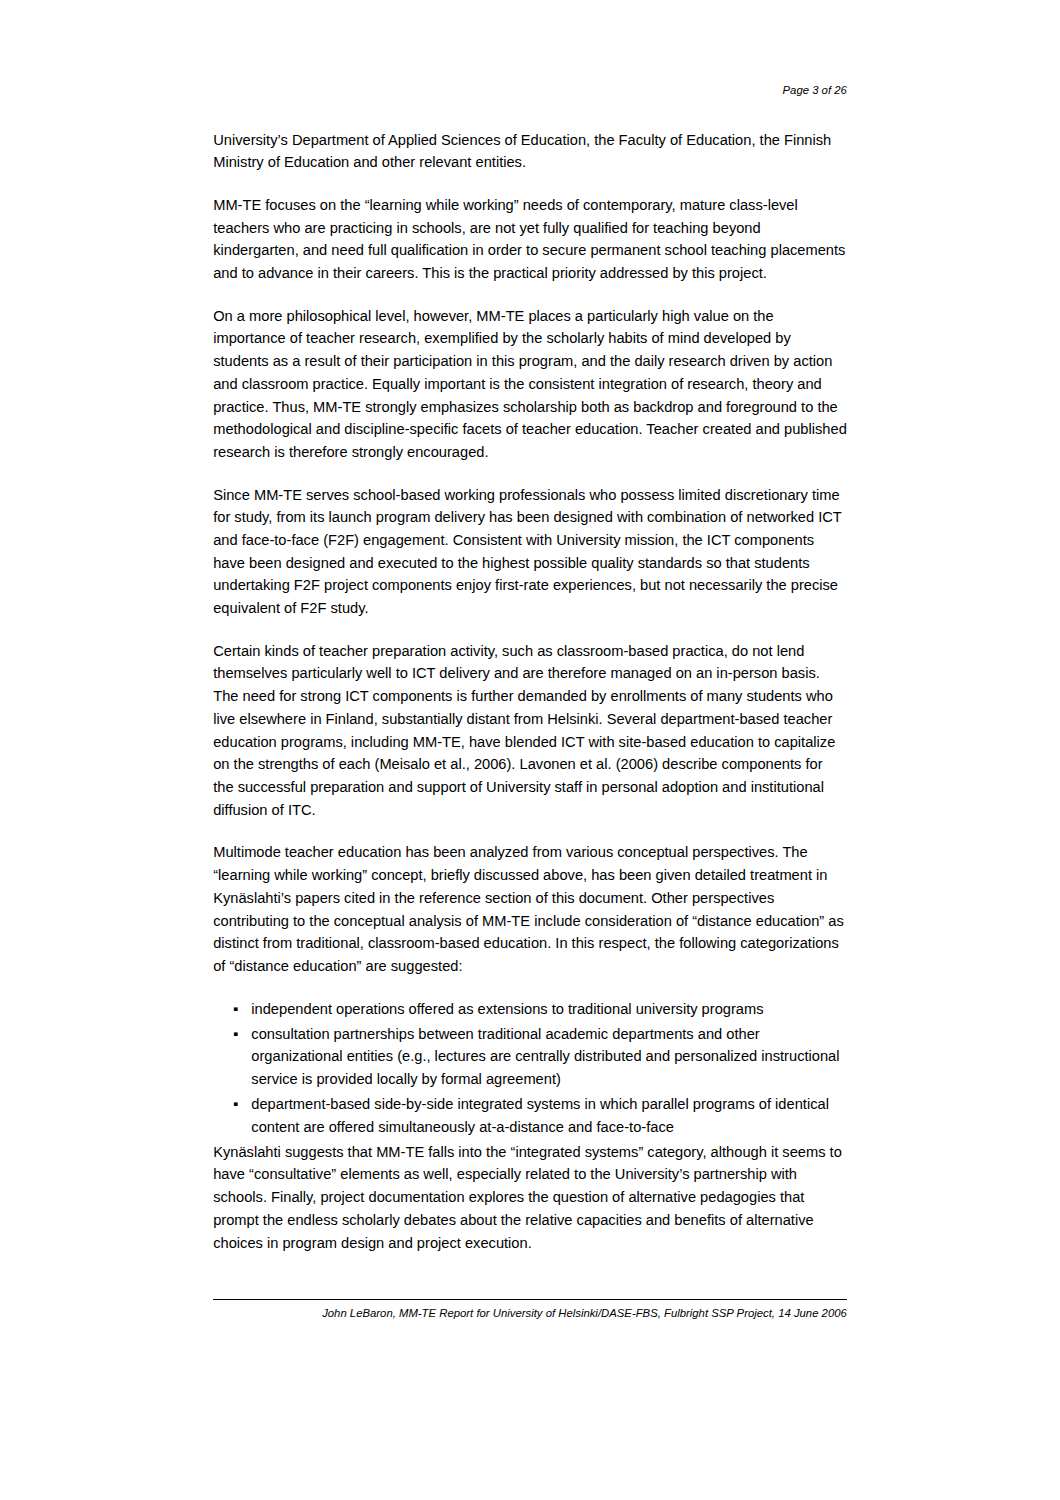Page 3 of 26
University’s Department of Applied Sciences of Education, the Faculty of Education, the Finnish Ministry of Education and other relevant entities.
MM-TE focuses on the “learning while working” needs of contemporary, mature class-level teachers who are practicing in schools, are not yet fully qualified for teaching beyond kindergarten, and need full qualification in order to secure permanent school teaching placements and to advance in their careers. This is the practical priority addressed by this project.
On a more philosophical level, however, MM-TE places a particularly high value on the importance of teacher research, exemplified by the scholarly habits of mind developed by students as a result of their participation in this program, and the daily research driven by action and classroom practice. Equally important is the consistent integration of research, theory and practice. Thus, MM-TE strongly emphasizes scholarship both as backdrop and foreground to the methodological and discipline-specific facets of teacher education. Teacher created and published research is therefore strongly encouraged.
Since MM-TE serves school-based working professionals who possess limited discretionary time for study, from its launch program delivery has been designed with combination of networked ICT and face-to-face (F2F) engagement. Consistent with University mission, the ICT components have been designed and executed to the highest possible quality standards so that students undertaking F2F project components enjoy first-rate experiences, but not necessarily the precise equivalent of F2F study.
Certain kinds of teacher preparation activity, such as classroom-based practica, do not lend themselves particularly well to ICT delivery and are therefore managed on an in-person basis. The need for strong ICT components is further demanded by enrollments of many students who live elsewhere in Finland, substantially distant from Helsinki. Several department-based teacher education programs, including MM-TE, have blended ICT with site-based education to capitalize on the strengths of each (Meisalo et al., 2006). Lavonen et al. (2006) describe components for the successful preparation and support of University staff in personal adoption and institutional diffusion of ITC.
Multimode teacher education has been analyzed from various conceptual perspectives. The “learning while working” concept, briefly discussed above, has been given detailed treatment in Kynäslahti’s papers cited in the reference section of this document. Other perspectives contributing to the conceptual analysis of MM-TE include consideration of “distance education” as distinct from traditional, classroom-based education. In this respect, the following categorizations of “distance education” are suggested:
independent operations offered as extensions to traditional university programs
consultation partnerships between traditional academic departments and other organizational entities (e.g., lectures are centrally distributed and personalized instructional service is provided locally by formal agreement)
department-based side-by-side integrated systems in which parallel programs of identical content are offered simultaneously at-a-distance and face-to-face
Kynäslahti suggests that MM-TE falls into the “integrated systems” category, although it seems to have “consultative” elements as well, especially related to the University’s partnership with schools. Finally, project documentation explores the question of alternative pedagogies that prompt the endless scholarly debates about the relative capacities and benefits of alternative choices in program design and project execution.
John LeBaron, MM-TE Report for University of Helsinki/DASE-FBS, Fulbright SSP Project, 14 June 2006